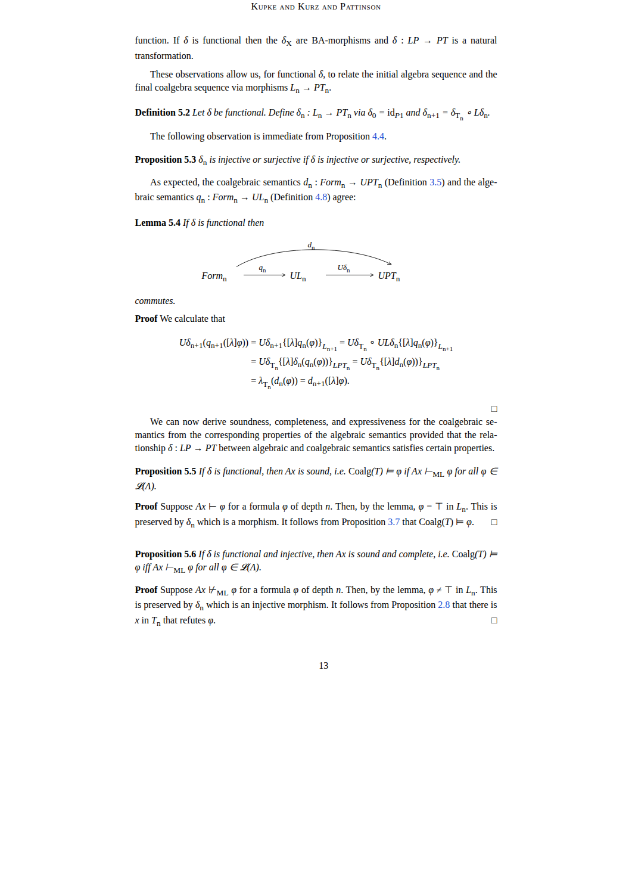Kupke and Kurz and Pattinson
function. If δ is functional then the δX are BA-morphisms and δ : LP → PT is a natural transformation.
These observations allow us, for functional δ, to relate the initial algebra sequence and the final coalgebra sequence via morphisms Ln → PTn.
Definition 5.2 Let δ be functional. Define δn : Ln → PTn via δ0 = idP1 and δn+1 = δTn ∘ Lδn.
The following observation is immediate from Proposition 4.4.
Proposition 5.3 δn is injective or surjective if δ is injective or surjective, respectively.
As expected, the coalgebraic semantics dn : Formn → UPTn (Definition 3.5) and the algebraic semantics qn : Formn → ULn (Definition 4.8) agree:
Lemma 5.4 If δ is functional then
Formn ULn UPTn qn Uδn dn
commutes.
Proof We calculate that
| Uδ n+1 ( q n+1 ([ λ ] φ )) | = | Uδ n+1 {[ λ ] q n ( φ )} L n+1 = Uδ T n ∘ ULδ n {[ λ ] q n ( φ )} L n+1 |
| | = | Uδ T n {[ λ ] δ n ( q n ( φ ))} LPT n = Uδ T n {[ λ ] d n ( φ ))} LPT n |
| | = | λ T n ( d n ( φ )) = d n+1 ([ λ ] φ ). |
□
We can now derive soundness, completeness, and expressiveness for the coalgebraic semantics from the corresponding properties of the algebraic semantics provided that the relationship δ : LP → PT between algebraic and coalgebraic semantics satisfies certain properties.
Proposition 5.5 If δ is functional, then Ax is sound, i.e. Coalg(T) ⊨ φ if Ax ⊢ML φ for all φ ∈ 𝓛(Λ).
Proof Suppose Ax ⊢ φ for a formula φ of depth n. Then, by the lemma, φ = ⊤ in Ln. This is preserved by δn which is a morphism. It follows from Proposition 3.7 that Coalg(T) ⊨ φ. □
Proposition 5.6 If δ is functional and injective, then Ax is sound and complete, i.e. Coalg(T) ⊨ φ iff Ax ⊢ML φ for all φ ∈ 𝓛(Λ).
Proof Suppose Ax ⊬ML φ for a formula φ of depth n. Then, by the lemma, φ ≠ ⊤ in Ln. This is preserved by δn which is an injective morphism. It follows from Proposition 2.8 that there is x in Tn that refutes φ. □
13